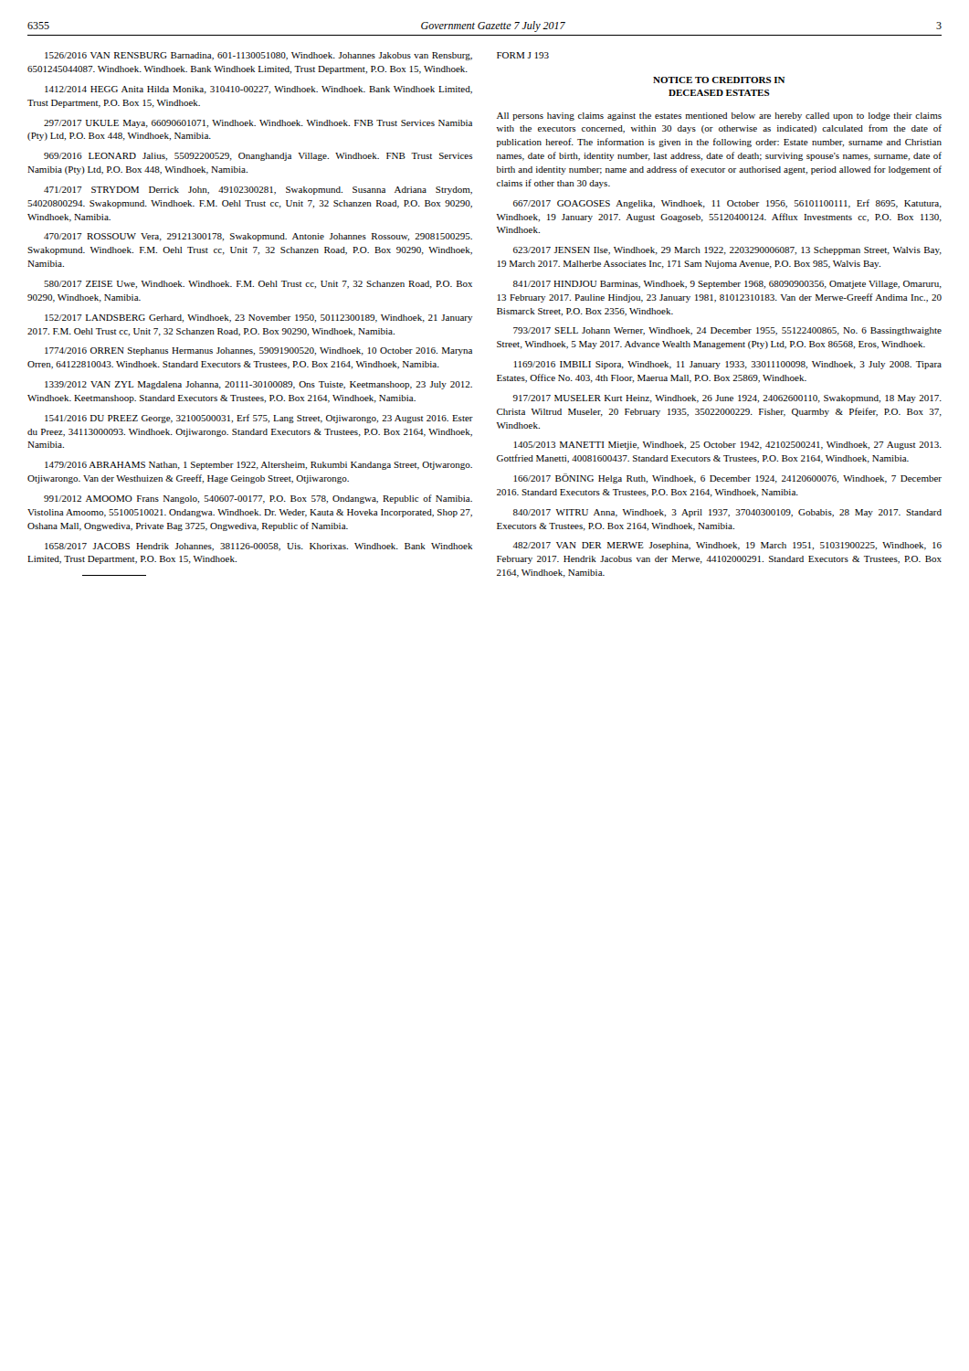6355 Government Gazette 7 July 2017 3
1526/2016 VAN RENSBURG Barnadina, 601-1130051080, Windhoek. Johannes Jakobus van Rensburg, 6501245044087. Windhoek. Windhoek. Bank Windhoek Limited, Trust Department, P.O. Box 15, Windhoek.
1412/2014 HEGG Anita Hilda Monika, 310410-00227, Windhoek. Windhoek. Bank Windhoek Limited, Trust Department, P.O. Box 15, Windhoek.
297/2017 UKULE Maya, 66090601071, Windhoek. Windhoek. Windhoek. FNB Trust Services Namibia (Pty) Ltd, P.O. Box 448, Windhoek, Namibia.
969/2016 LEONARD Jalius, 55092200529, Onanghandja Village. Windhoek. FNB Trust Services Namibia (Pty) Ltd, P.O. Box 448, Windhoek, Namibia.
471/2017 STRYDOM Derrick John, 49102300281, Swakopmund. Susanna Adriana Strydom, 54020800294. Swakopmund. Windhoek. F.M. Oehl Trust cc, Unit 7, 32 Schanzen Road, P.O. Box 90290, Windhoek, Namibia.
470/2017 ROSSOUW Vera, 29121300178, Swakopmund. Antonie Johannes Rossouw, 29081500295. Swakopmund. Windhoek. F.M. Oehl Trust cc, Unit 7, 32 Schanzen Road, P.O. Box 90290, Windhoek, Namibia.
580/2017 ZEISE Uwe, Windhoek. Windhoek. F.M. Oehl Trust cc, Unit 7, 32 Schanzen Road, P.O. Box 90290, Windhoek, Namibia.
152/2017 LANDSBERG Gerhard, Windhoek, 23 November 1950, 50112300189, Windhoek, 21 January 2017. F.M. Oehl Trust cc, Unit 7, 32 Schanzen Road, P.O. Box 90290, Windhoek, Namibia.
1774/2016 ORREN Stephanus Hermanus Johannes, 59091900520, Windhoek, 10 October 2016. Maryna Orren, 64122810043. Windhoek. Standard Executors & Trustees, P.O. Box 2164, Windhoek, Namibia.
1339/2012 VAN ZYL Magdalena Johanna, 20111-30100089, Ons Tuiste, Keetmanshoop, 23 July 2012. Windhoek. Keetmanshoop. Standard Executors & Trustees, P.O. Box 2164, Windhoek, Namibia.
1541/2016 DU PREEZ George, 32100500031, Erf 575, Lang Street, Otjiwarongo, 23 August 2016. Ester du Preez, 34113000093. Windhoek. Otjiwarongo. Standard Executors & Trustees, P.O. Box 2164, Windhoek, Namibia.
1479/2016 ABRAHAMS Nathan, 1 September 1922, Altersheim, Rukumbi Kandanga Street, Otjwarongo. Otjiwarongo. Van der Westhuizen & Greeff, Hage Geingob Street, Otjiwarongo.
991/2012 AMOOMO Frans Nangolo, 540607-00177, P.O. Box 578, Ondangwa, Republic of Namibia. Vistolina Amoomo, 55100510021. Ondangwa. Windhoek. Dr. Weder, Kauta & Hoveka Incorporated, Shop 27, Oshana Mall, Ongwediva, Private Bag 3725, Ongwediva, Republic of Namibia.
1658/2017 JACOBS Hendrik Johannes, 381126-00058, Uis. Khorixas. Windhoek. Bank Windhoek Limited, Trust Department, P.O. Box 15, Windhoek.
FORM J 193
Notice to Creditors in
Deceased Estates
All persons having claims against the estates mentioned below are hereby called upon to lodge their claims with the executors concerned, within 30 days (or otherwise as indicated) calculated from the date of publication hereof. The information is given in the following order: Estate number, surname and Christian names, date of birth, identity number, last address, date of death; surviving spouse's names, surname, date of birth and identity number; name and address of executor or authorised agent, period allowed for lodgement of claims if other than 30 days.
667/2017 GOAGOSES Angelika, Windhoek, 11 October 1956, 56101100111, Erf 8695, Katutura, Windhoek, 19 January 2017. August Goagoseb, 55120400124. Afflux Investments cc, P.O. Box 1130, Windhoek.
623/2017 JENSEN Ilse, Windhoek, 29 March 1922, 2203290006087, 13 Scheppman Street, Walvis Bay, 19 March 2017. Malherbe Associates Inc, 171 Sam Nujoma Avenue, P.O. Box 985, Walvis Bay.
841/2017 HINDJOU Barminas, Windhoek, 9 September 1968, 68090900356, Omatjete Village, Omaruru, 13 February 2017. Pauline Hindjou, 23 January 1981, 81012310183. Van der Merwe-Greeff Andima Inc., 20 Bismarck Street, P.O. Box 2356, Windhoek.
793/2017 SELL Johann Werner, Windhoek, 24 December 1955, 55122400865, No. 6 Bassingthwaighte Street, Windhoek, 5 May 2017. Advance Wealth Management (Pty) Ltd, P.O. Box 86568, Eros, Windhoek.
1169/2016 IMBILI Sipora, Windhoek, 11 January 1933, 33011100098, Windhoek, 3 July 2008. Tipara Estates, Office No. 403, 4th Floor, Maerua Mall, P.O. Box 25869, Windhoek.
917/2017 MUSELER Kurt Heinz, Windhoek, 26 June 1924, 24062600110, Swakopmund, 18 May 2017. Christa Wiltrud Museler, 20 February 1935, 35022000229. Fisher, Quarmby & Pfeifer, P.O. Box 37, Windhoek.
1405/2013 MANETTI Mietjie, Windhoek, 25 October 1942, 42102500241, Windhoek, 27 August 2013. Gottfried Manetti, 40081600437. Standard Executors & Trustees, P.O. Box 2164, Windhoek, Namibia.
166/2017 BÖNING Helga Ruth, Windhoek, 6 December 1924, 24120600076, Windhoek, 7 December 2016. Standard Executors & Trustees, P.O. Box 2164, Windhoek, Namibia.
840/2017 WITRU Anna, Windhoek, 3 April 1937, 37040300109, Gobabis, 28 May 2017. Standard Executors & Trustees, P.O. Box 2164, Windhoek, Namibia.
482/2017 VAN DER MERWE Josephina, Windhoek, 19 March 1951, 51031900225, Windhoek, 16 February 2017. Hendrik Jacobus van der Merwe, 44102000291. Standard Executors & Trustees, P.O. Box 2164, Windhoek, Namibia.